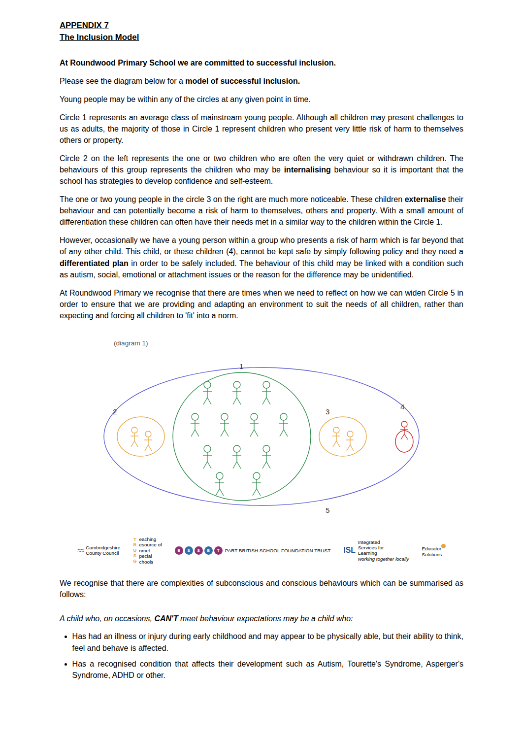APPENDIX 7
The Inclusion Model
At Roundwood Primary School we are committed to successful inclusion.
Please see the diagram below for a model of successful inclusion.
Young people may be within any of the circles at any given point in time.
Circle 1 represents an average class of mainstream young people. Although all children may present challenges to us as adults, the majority of those in Circle 1 represent children who present very little risk of harm to themselves others or property.
Circle 2 on the left represents the one or two children who are often the very quiet or withdrawn children. The behaviours of this group represents the children who may be internalising behaviour so it is important that the school has strategies to develop confidence and self-esteem.
The one or two young people in the circle 3 on the right are much more noticeable. These children externalise their behaviour and can potentially become a risk of harm to themselves, others and property. With a small amount of differentiation these children can often have their needs met in a similar way to the children within the Circle 1.
However, occasionally we have a young person within a group who presents a risk of harm which is far beyond that of any other child. This child, or these children (4), cannot be kept safe by simply following policy and they need a differentiated plan in order to be safely included. The behaviour of this child may be linked with a condition such as autism, social, emotional or attachment issues or the reason for the difference may be unidentified.
At Roundwood Primary we recognise that there are times when we need to reflect on how we can widen Circle 5 in order to ensure that we are providing and adapting an environment to suit the needs of all children, rather than expecting and forcing all children to 'fit' into a norm.
(diagram 1)
5 1 2 3 4
≈≈ Cambridgeshire
County Council
T R U S G eaching
esource of
nmet
pecial
chools
ESSET PART BRITISH SCHOOL FOUNDATION TRUST
ISL Integrated
Services for
Learning
working together locally
Educator
Solutions
We recognise that there are complexities of subconscious and conscious behaviours which can be summarised as follows:
A child who, on occasions, CAN'T meet behaviour expectations may be a child who:
Has had an illness or injury during early childhood and may appear to be physically able, but their ability to think, feel and behave is affected.
Has a recognised condition that affects their development such as Autism, Tourette's Syndrome, Asperger's Syndrome, ADHD or other.